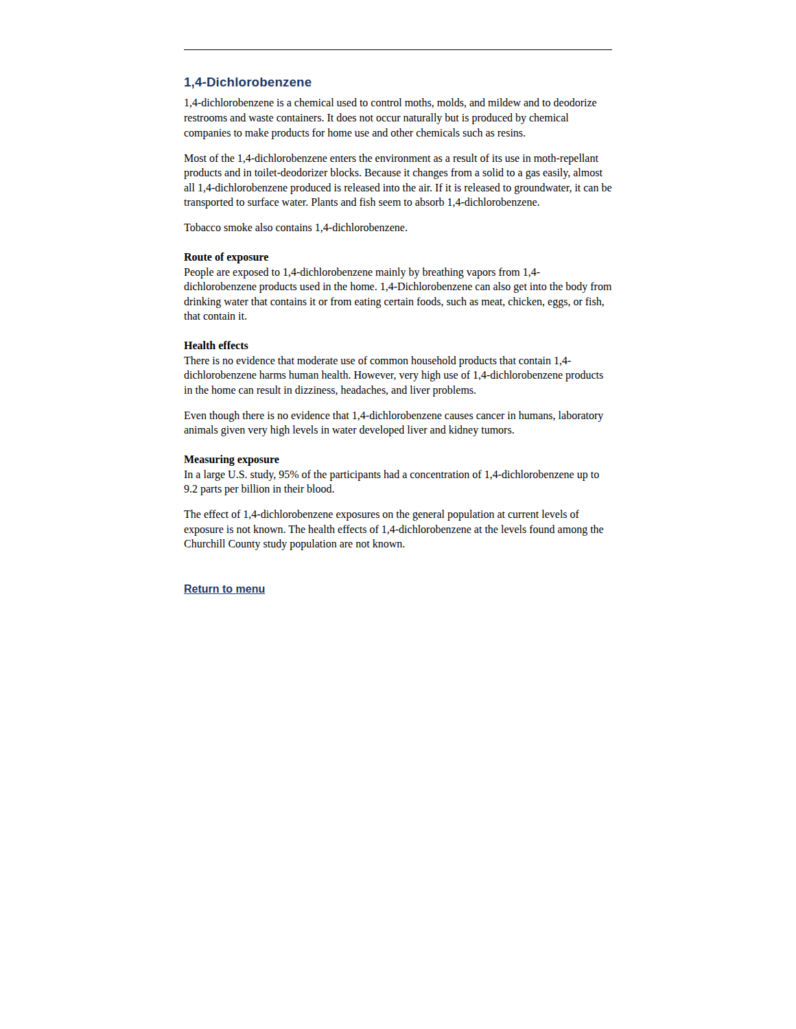1,4-Dichlorobenzene
1,4-dichlorobenzene is a chemical used to control moths, molds, and mildew and to deodorize restrooms and waste containers. It does not occur naturally but is produced by chemical companies to make products for home use and other chemicals such as resins.
Most of the 1,4-dichlorobenzene enters the environment as a result of its use in moth-repellant products and in toilet-deodorizer blocks. Because it changes from a solid to a gas easily, almost all 1,4-dichlorobenzene produced is released into the air. If it is released to groundwater, it can be transported to surface water. Plants and fish seem to absorb 1,4-dichlorobenzene.
Tobacco smoke also contains 1,4-dichlorobenzene.
Route of exposure
People are exposed to 1,4-dichlorobenzene mainly by breathing vapors from 1,4-dichlorobenzene products used in the home. 1,4-Dichlorobenzene can also get into the body from drinking water that contains it or from eating certain foods, such as meat, chicken, eggs, or fish, that contain it.
Health effects
There is no evidence that moderate use of common household products that contain 1,4-dichlorobenzene harms human health. However, very high use of 1,4-dichlorobenzene products in the home can result in dizziness, headaches, and liver problems.
Even though there is no evidence that 1,4-dichlorobenzene causes cancer in humans, laboratory animals given very high levels in water developed liver and kidney tumors.
Measuring exposure
In a large U.S. study, 95% of the participants had a concentration of 1,4-dichlorobenzene up to 9.2 parts per billion in their blood.
The effect of 1,4-dichlorobenzene exposures on the general population at current levels of exposure is not known. The health effects of 1,4-dichlorobenzene at the levels found among the Churchill County study population are not known.
Return to menu